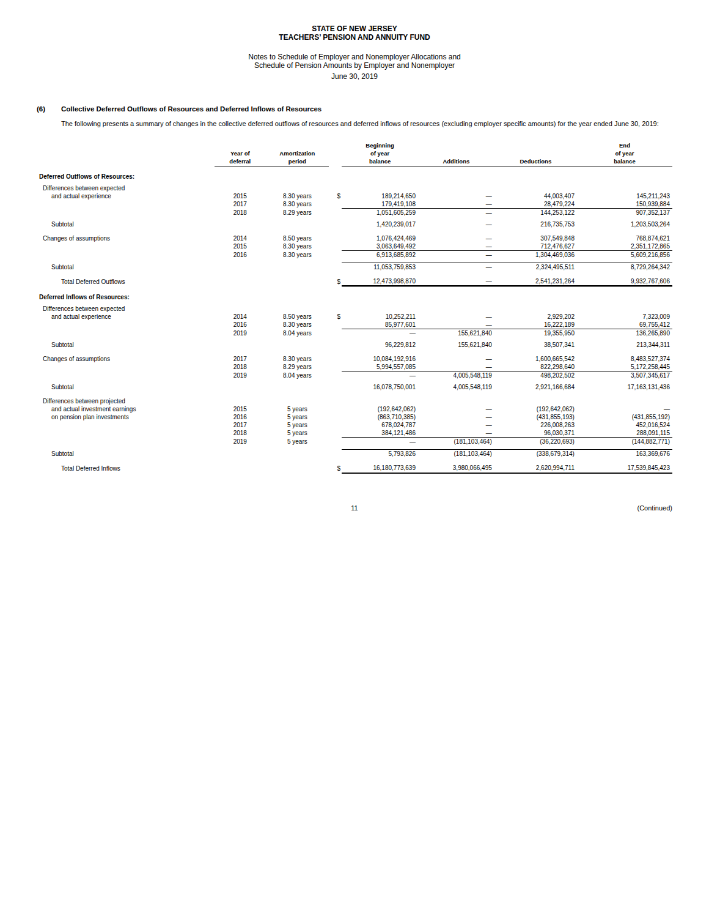STATE OF NEW JERSEY
TEACHERS’ PENSION AND ANNUITY FUND
Notes to Schedule of Employer and Nonemployer Allocations and
Schedule of Pension Amounts by Employer and Nonemployer
June 30, 2019
(6) Collective Deferred Outflows of Resources and Deferred Inflows of Resources
The following presents a summary of changes in the collective deferred outflows of resources and deferred inflows of resources (excluding employer specific amounts) for the year ended June 30, 2019:
| | | | | Beginning | | | End |
| --- | --- | --- | --- | --- | --- | --- | --- |
| | Year of | Amortization | | of year | | | of year |
| | deferral | period | | balance | Additions | Deductions | balance |
| Deferred Outflows of Resources: | | | | | | | |
| Differences between expected | | | | | | | |
| and actual experience | 2015 | 8.30 years | $ | 189,214,650 | — | 44,003,407 | 145,211,243 |
| | 2017 | 8.30 years | | 179,419,108 | — | 28,479,224 | 150,939,884 |
| | 2018 | 8.29 years | | 1,051,605,259 | — | 144,253,122 | 907,352,137 |
| Subtotal | | | | 1,420,239,017 | — | 216,735,753 | 1,203,503,264 |
| Changes of assumptions | 2014 | 8.50 years | | 1,076,424,469 | — | 307,549,848 | 768,874,621 |
| | 2015 | 8.30 years | | 3,063,649,492 | — | 712,476,627 | 2,351,172,865 |
| | 2016 | 8.30 years | | 6,913,685,892 | — | 1,304,469,036 | 5,609,216,856 |
| Subtotal | | | | 11,053,759,853 | — | 2,324,495,511 | 8,729,264,342 |
| Total Deferred Outflows | | | $ | 12,473,998,870 | — | 2,541,231,264 | 9,932,767,606 |
| Deferred Inflows of Resources: | | | | | | | |
| Differences between expected | | | | | | | |
| and actual experience | 2014 | 8.50 years | $ | 10,252,211 | — | 2,929,202 | 7,323,009 |
| | 2016 | 8.30 years | | 85,977,601 | — | 16,222,189 | 69,755,412 |
| | 2019 | 8.04 years | | — | 155,621,840 | 19,355,950 | 136,265,890 |
| Subtotal | | | | 96,229,812 | 155,621,840 | 38,507,341 | 213,344,311 |
| Changes of assumptions | 2017 | 8.30 years | | 10,084,192,916 | — | 1,600,665,542 | 8,483,527,374 |
| | 2018 | 8.29 years | | 5,994,557,085 | — | 822,298,640 | 5,172,258,445 |
| | 2019 | 8.04 years | | — | 4,005,548,119 | 498,202,502 | 3,507,345,617 |
| Subtotal | | | | 16,078,750,001 | 4,005,548,119 | 2,921,166,684 | 17,163,131,436 |
| Differences between projected | | | | | | | |
| and actual investment earnings | 2015 | 5 years | | (192,642,062) | — | (192,642,062) | — |
| on pension plan investments | 2016 | 5 years | | (863,710,385) | — | (431,855,193) | (431,855,192) |
| | 2017 | 5 years | | 678,024,787 | — | 226,008,263 | 452,016,524 |
| | 2018 | 5 years | | 384,121,486 | — | 96,030,371 | 288,091,115 |
| | 2019 | 5 years | | — | (181,103,464) | (36,220,693) | (144,882,771) |
| Subtotal | | | | 5,793,826 | (181,103,464) | (338,679,314) | 163,369,676 |
| Total Deferred Inflows | | | $ | 16,180,773,639 | 3,980,066,495 | 2,620,994,711 | 17,539,845,423 |
11
(Continued)